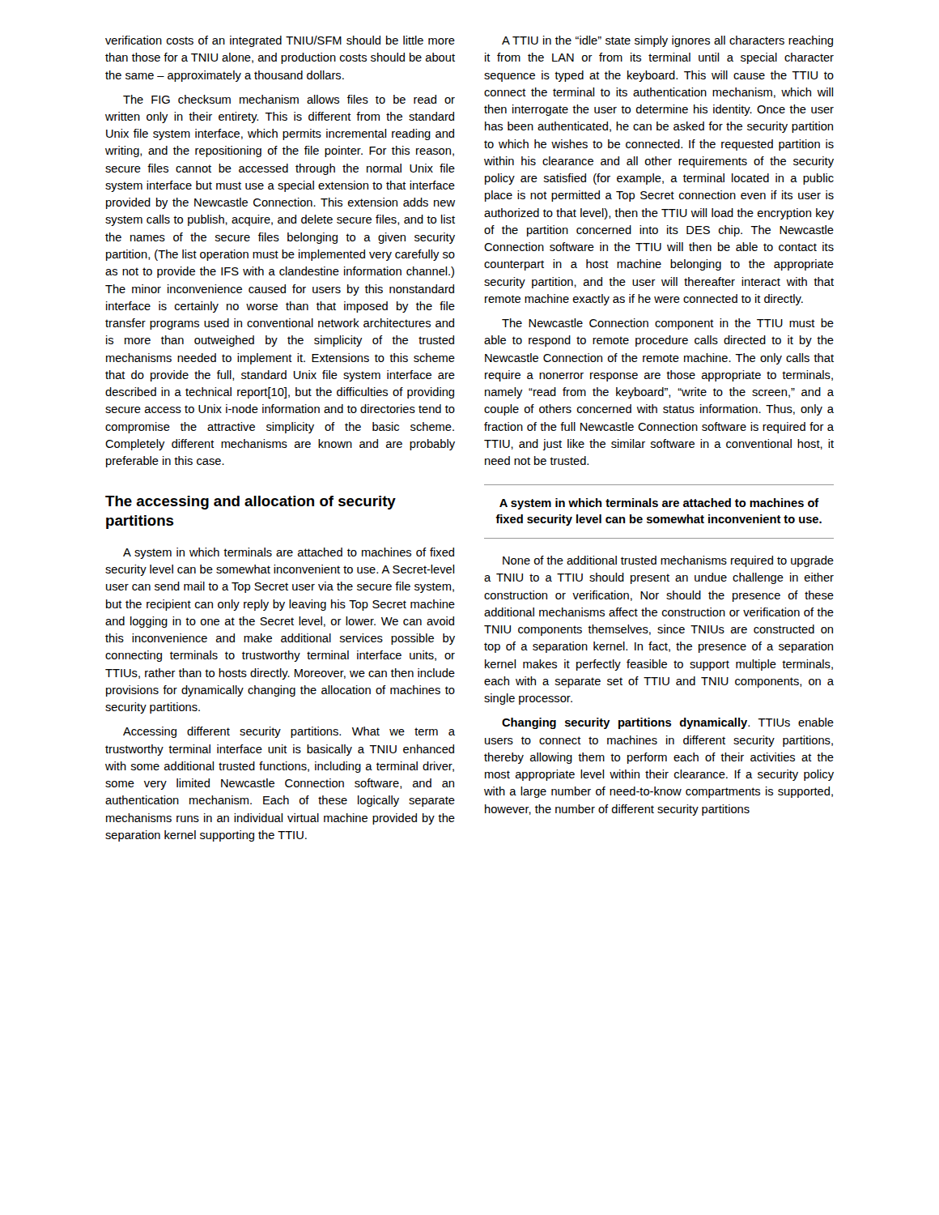verification costs of an integrated TNIU/SFM should be little more than those for a TNIU alone, and production costs should be about the same – approximately a thousand dollars.
The FIG checksum mechanism allows files to be read or written only in their entirety. This is different from the standard Unix file system interface, which permits incremental reading and writing, and the repositioning of the file pointer. For this reason, secure files cannot be accessed through the normal Unix file system interface but must use a special extension to that interface provided by the Newcastle Connection. This extension adds new system calls to publish, acquire, and delete secure files, and to list the names of the secure files belonging to a given security partition, (The list operation must be implemented very carefully so as not to provide the IFS with a clandestine information channel.) The minor inconvenience caused for users by this nonstandard interface is certainly no worse than that imposed by the file transfer programs used in conventional network architectures and is more than outweighed by the simplicity of the trusted mechanisms needed to implement it. Extensions to this scheme that do provide the full, standard Unix file system interface are described in a technical report[10], but the difficulties of providing secure access to Unix i-node information and to directories tend to compromise the attractive simplicity of the basic scheme. Completely different mechanisms are known and are probably preferable in this case.
The accessing and allocation of security partitions
A system in which terminals are attached to machines of fixed security level can be somewhat inconvenient to use. A Secret-level user can send mail to a Top Secret user via the secure file system, but the recipient can only reply by leaving his Top Secret machine and logging in to one at the Secret level, or lower. We can avoid this inconvenience and make additional services possible by connecting terminals to trustworthy terminal interface units, or TTIUs, rather than to hosts directly. Moreover, we can then include provisions for dynamically changing the allocation of machines to security partitions.
Accessing different security partitions. What we term a trustworthy terminal interface unit is basically a TNIU enhanced with some additional trusted functions, including a terminal driver, some very limited Newcastle Connection software, and an authentication mechanism. Each of these logically separate mechanisms runs in an individual virtual machine provided by the separation kernel supporting the TTIU.
A TTIU in the “idle” state simply ignores all characters reaching it from the LAN or from its terminal until a special character sequence is typed at the keyboard. This will cause the TTIU to connect the terminal to its authentication mechanism, which will then interrogate the user to determine his identity. Once the user has been authenticated, he can be asked for the security partition to which he wishes to be connected. If the requested partition is within his clearance and all other requirements of the security policy are satisfied (for example, a terminal located in a public place is not permitted a Top Secret connection even if its user is authorized to that level), then the TTIU will load the encryption key of the partition concerned into its DES chip. The Newcastle Connection software in the TTIU will then be able to contact its counterpart in a host machine belonging to the appropriate security partition, and the user will thereafter interact with that remote machine exactly as if he were connected to it directly.
The Newcastle Connection component in the TTIU must be able to respond to remote procedure calls directed to it by the Newcastle Connection of the remote machine. The only calls that require a nonerror response are those appropriate to terminals, namely “read from the keyboard”, “write to the screen,” and a couple of others concerned with status information. Thus, only a fraction of the full Newcastle Connection software is required for a TTIU, and just like the similar software in a conventional host, it need not be trusted.
A system in which terminals are attached to machines of fixed security level can be somewhat inconvenient to use.
None of the additional trusted mechanisms required to upgrade a TNIU to a TTIU should present an undue challenge in either construction or verification, Nor should the presence of these additional mechanisms affect the construction or verification of the TNIU components themselves, since TNIUs are constructed on top of a separation kernel. In fact, the presence of a separation kernel makes it perfectly feasible to support multiple terminals, each with a separate set of TTIU and TNIU components, on a single processor.
Changing security partitions dynamically. TTIUs enable users to connect to machines in different security partitions, thereby allowing them to perform each of their activities at the most appropriate level within their clearance. If a security policy with a large number of need-to-know compartments is supported, however, the number of different security partitions